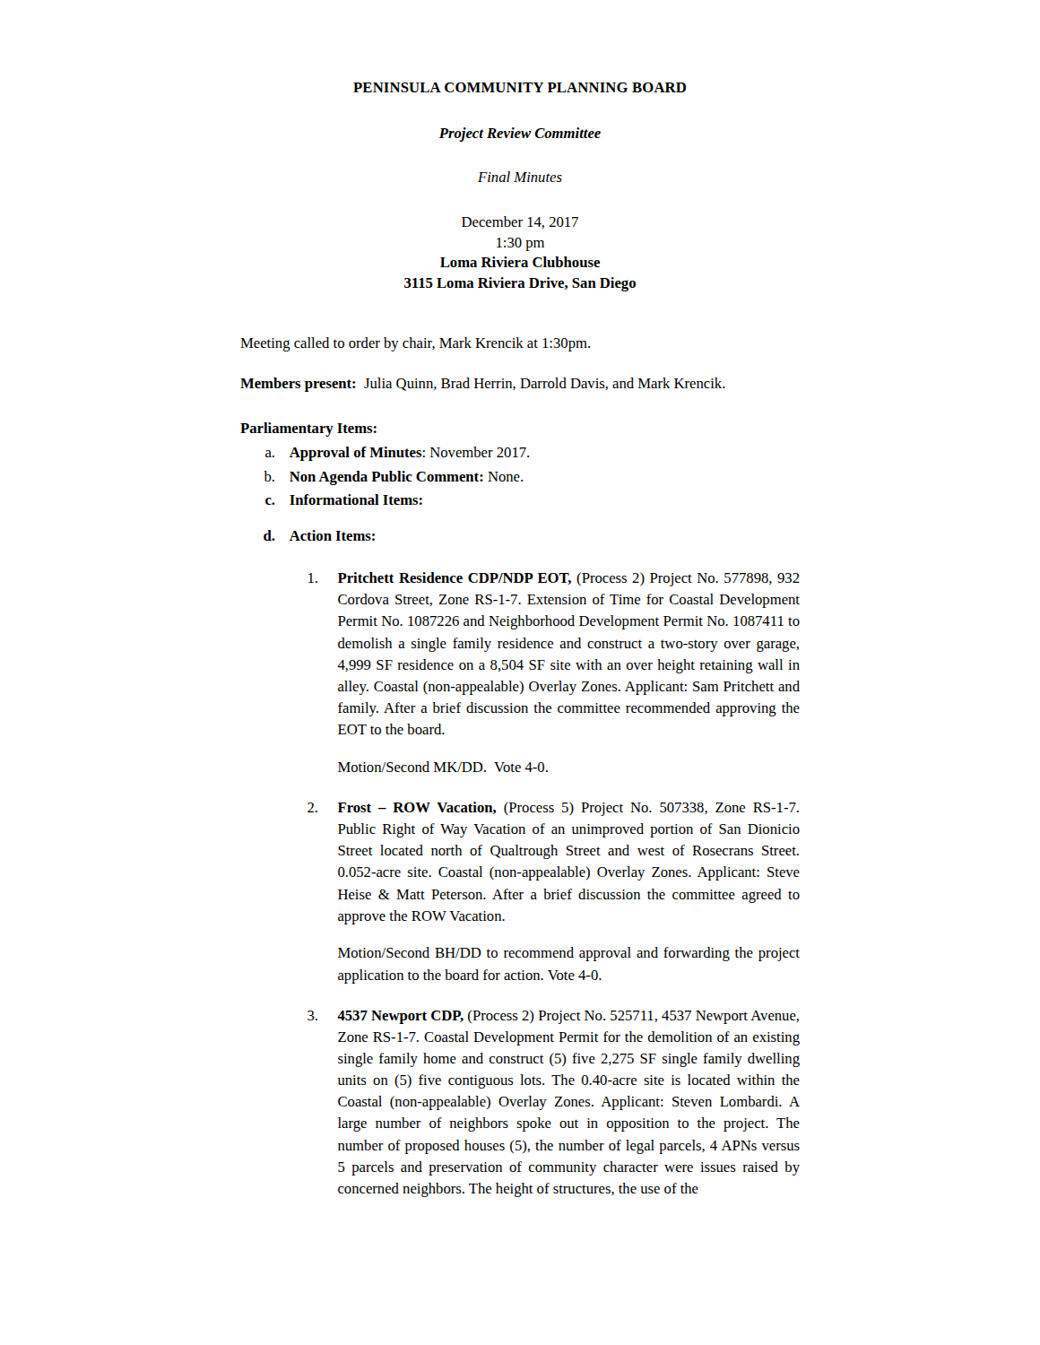PENINSULA COMMUNITY PLANNING BOARD
Project Review Committee
Final Minutes
December 14, 2017
1:30 pm
Loma Riviera Clubhouse
3115 Loma Riviera Drive, San Diego
Meeting called to order by chair, Mark Krencik at 1:30pm.
Members present: Julia Quinn, Brad Herrin, Darrold Davis, and Mark Krencik.
Parliamentary Items:
Approval of Minutes: November 2017.
Non Agenda Public Comment: None.
Informational Items:
Action Items:
Pritchett Residence CDP/NDP EOT, (Process 2) Project No. 577898, 932 Cordova Street, Zone RS-1-7. Extension of Time for Coastal Development Permit No. 1087226 and Neighborhood Development Permit No. 1087411 to demolish a single family residence and construct a two-story over garage, 4,999 SF residence on a 8,504 SF site with an over height retaining wall in alley. Coastal (non-appealable) Overlay Zones. Applicant: Sam Pritchett and family. After a brief discussion the committee recommended approving the EOT to the board.
Motion/Second MK/DD. Vote 4-0.
Frost – ROW Vacation, (Process 5) Project No. 507338, Zone RS-1-7. Public Right of Way Vacation of an unimproved portion of San Dionicio Street located north of Qualtrough Street and west of Rosecrans Street. 0.052-acre site. Coastal (non-appealable) Overlay Zones. Applicant: Steve Heise & Matt Peterson. After a brief discussion the committee agreed to approve the ROW Vacation.
Motion/Second BH/DD to recommend approval and forwarding the project application to the board for action. Vote 4-0.
4537 Newport CDP, (Process 2) Project No. 525711, 4537 Newport Avenue, Zone RS-1-7. Coastal Development Permit for the demolition of an existing single family home and construct (5) five 2,275 SF single family dwelling units on (5) five contiguous lots. The 0.40-acre site is located within the Coastal (non-appealable) Overlay Zones. Applicant: Steven Lombardi. A large number of neighbors spoke out in opposition to the project. The number of proposed houses (5), the number of legal parcels, 4 APNs versus 5 parcels and preservation of community character were issues raised by concerned neighbors. The height of structures, the use of the